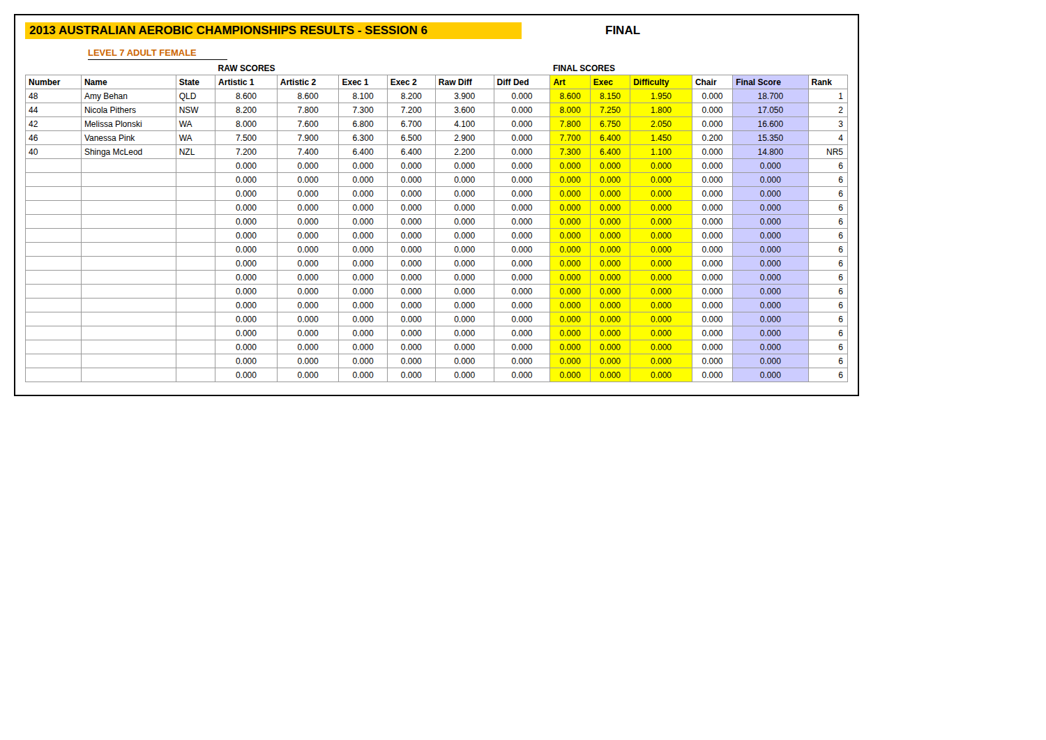2013 AUSTRALIAN AEROBIC CHAMPIONSHIPS RESULTS - SESSION 6 FINAL
LEVEL 7 ADULT FEMALE
| | RAW SCORES | FINAL SCORES | |
| Number | Name | State | Artistic 1 | Artistic 2 | Exec 1 | Exec 2 | Raw Diff | Diff Ded | Art | Exec | Difficulty | Chair | Final Score | Rank |
| 48 | Amy Behan | QLD | 8.600 | 8.600 | 8.100 | 8.200 | 3.900 | 0.000 | 8.600 | 8.150 | 1.950 | 0.000 | 18.700 | 1 |
| 44 | Nicola Pithers | NSW | 8.200 | 7.800 | 7.300 | 7.200 | 3.600 | 0.000 | 8.000 | 7.250 | 1.800 | 0.000 | 17.050 | 2 |
| 42 | Melissa Plonski | WA | 8.000 | 7.600 | 6.800 | 6.700 | 4.100 | 0.000 | 7.800 | 6.750 | 2.050 | 0.000 | 16.600 | 3 |
| 46 | Vanessa Pink | WA | 7.500 | 7.900 | 6.300 | 6.500 | 2.900 | 0.000 | 7.700 | 6.400 | 1.450 | 0.200 | 15.350 | 4 |
| 40 | Shinga McLeod | NZL | 7.200 | 7.400 | 6.400 | 6.400 | 2.200 | 0.000 | 7.300 | 6.400 | 1.100 | 0.000 | 14.800 | NR5 |
| | | | 0.000 | 0.000 | 0.000 | 0.000 | 0.000 | 0.000 | 0.000 | 0.000 | 0.000 | 0.000 | 0.000 | 6 |
| | | | 0.000 | 0.000 | 0.000 | 0.000 | 0.000 | 0.000 | 0.000 | 0.000 | 0.000 | 0.000 | 0.000 | 6 |
| | | | 0.000 | 0.000 | 0.000 | 0.000 | 0.000 | 0.000 | 0.000 | 0.000 | 0.000 | 0.000 | 0.000 | 6 |
| | | | 0.000 | 0.000 | 0.000 | 0.000 | 0.000 | 0.000 | 0.000 | 0.000 | 0.000 | 0.000 | 0.000 | 6 |
| | | | 0.000 | 0.000 | 0.000 | 0.000 | 0.000 | 0.000 | 0.000 | 0.000 | 0.000 | 0.000 | 0.000 | 6 |
| | | | 0.000 | 0.000 | 0.000 | 0.000 | 0.000 | 0.000 | 0.000 | 0.000 | 0.000 | 0.000 | 0.000 | 6 |
| | | | 0.000 | 0.000 | 0.000 | 0.000 | 0.000 | 0.000 | 0.000 | 0.000 | 0.000 | 0.000 | 0.000 | 6 |
| | | | 0.000 | 0.000 | 0.000 | 0.000 | 0.000 | 0.000 | 0.000 | 0.000 | 0.000 | 0.000 | 0.000 | 6 |
| | | | 0.000 | 0.000 | 0.000 | 0.000 | 0.000 | 0.000 | 0.000 | 0.000 | 0.000 | 0.000 | 0.000 | 6 |
| | | | 0.000 | 0.000 | 0.000 | 0.000 | 0.000 | 0.000 | 0.000 | 0.000 | 0.000 | 0.000 | 0.000 | 6 |
| | | | 0.000 | 0.000 | 0.000 | 0.000 | 0.000 | 0.000 | 0.000 | 0.000 | 0.000 | 0.000 | 0.000 | 6 |
| | | | 0.000 | 0.000 | 0.000 | 0.000 | 0.000 | 0.000 | 0.000 | 0.000 | 0.000 | 0.000 | 0.000 | 6 |
| | | | 0.000 | 0.000 | 0.000 | 0.000 | 0.000 | 0.000 | 0.000 | 0.000 | 0.000 | 0.000 | 0.000 | 6 |
| | | | 0.000 | 0.000 | 0.000 | 0.000 | 0.000 | 0.000 | 0.000 | 0.000 | 0.000 | 0.000 | 0.000 | 6 |
| | | | 0.000 | 0.000 | 0.000 | 0.000 | 0.000 | 0.000 | 0.000 | 0.000 | 0.000 | 0.000 | 0.000 | 6 |
| | | | 0.000 | 0.000 | 0.000 | 0.000 | 0.000 | 0.000 | 0.000 | 0.000 | 0.000 | 0.000 | 0.000 | 6 |